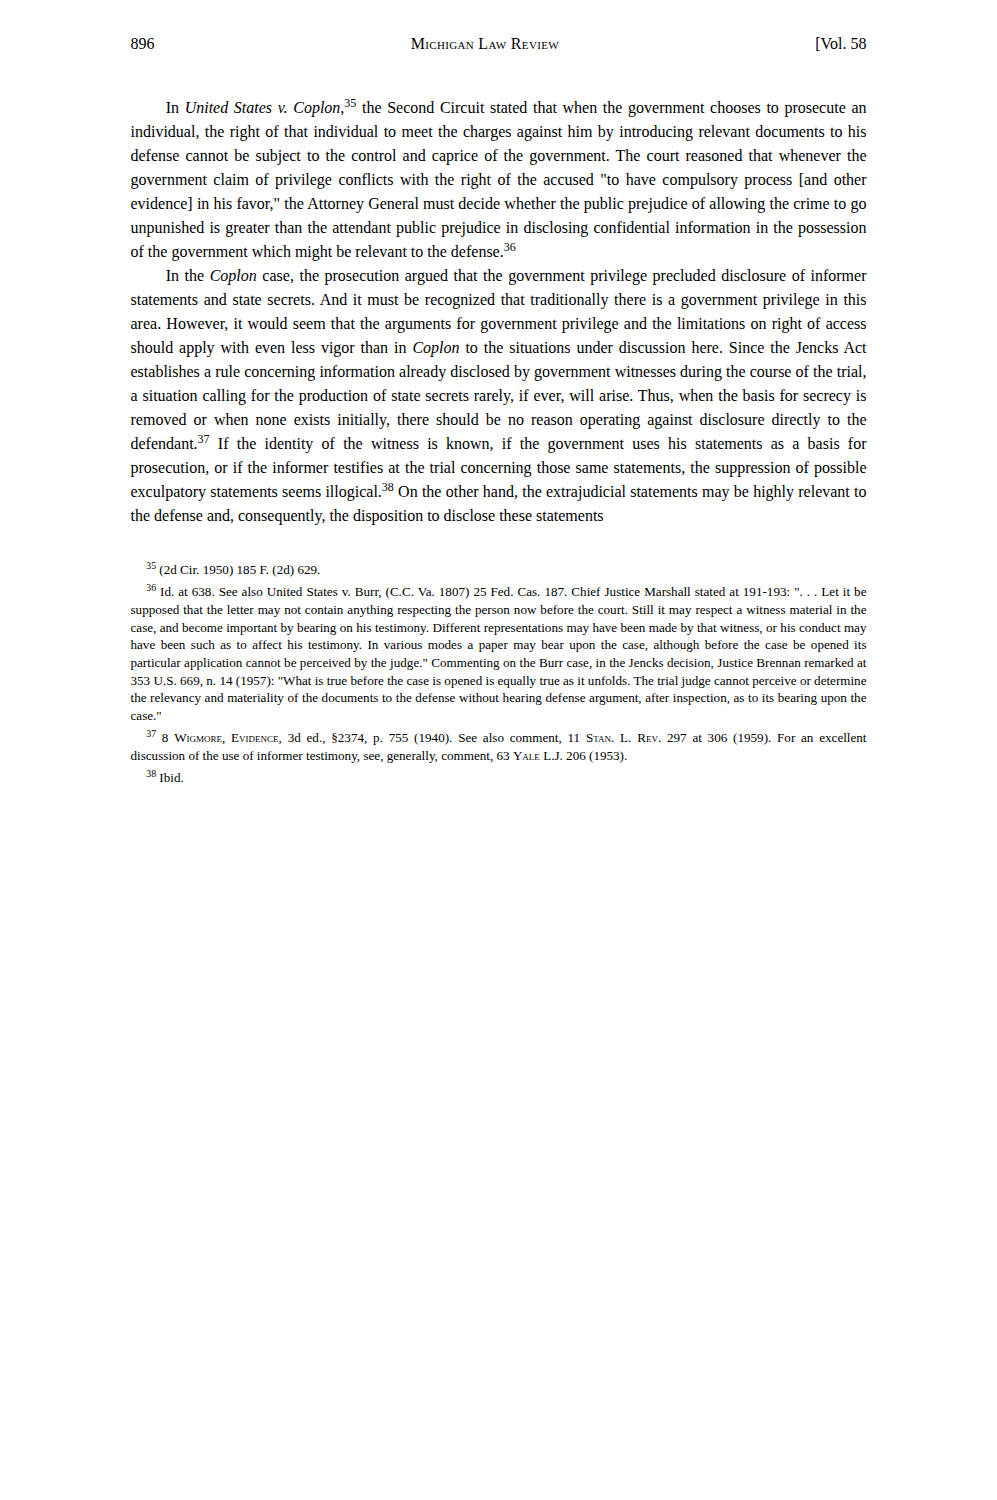896 Michigan Law Review [Vol. 58
In United States v. Coplon,35 the Second Circuit stated that when the government chooses to prosecute an individual, the right of that individual to meet the charges against him by introducing relevant documents to his defense cannot be subject to the control and caprice of the government. The court reasoned that whenever the government claim of privilege conflicts with the right of the accused "to have compulsory process [and other evidence] in his favor," the Attorney General must decide whether the public prejudice of allowing the crime to go unpunished is greater than the attendant public prejudice in disclosing confidential information in the possession of the government which might be relevant to the defense.36
In the Coplon case, the prosecution argued that the government privilege precluded disclosure of informer statements and state secrets. And it must be recognized that traditionally there is a government privilege in this area. However, it would seem that the arguments for government privilege and the limitations on right of access should apply with even less vigor than in Coplon to the situations under discussion here. Since the Jencks Act establishes a rule concerning information already disclosed by government witnesses during the course of the trial, a situation calling for the production of state secrets rarely, if ever, will arise. Thus, when the basis for secrecy is removed or when none exists initially, there should be no reason operating against disclosure directly to the defendant.37 If the identity of the witness is known, if the government uses his statements as a basis for prosecution, or if the informer testifies at the trial concerning those same statements, the suppression of possible exculpatory statements seems illogical.38 On the other hand, the extrajudicial statements may be highly relevant to the defense and, consequently, the disposition to disclose these statements
35 (2d Cir. 1950) 185 F. (2d) 629.
36 Id. at 638. See also United States v. Burr, (C.C. Va. 1807) 25 Fed. Cas. 187. Chief Justice Marshall stated at 191-193: ". . . Let it be supposed that the letter may not contain anything respecting the person now before the court. Still it may respect a witness material in the case, and become important by bearing on his testimony. Different representations may have been made by that witness, or his conduct may have been such as to affect his testimony. In various modes a paper may bear upon the case, although before the case be opened its particular application cannot be perceived by the judge." Commenting on the Burr case, in the Jencks decision, Justice Brennan remarked at 353 U.S. 669, n. 14 (1957): "What is true before the case is opened is equally true as it unfolds. The trial judge cannot perceive or determine the relevancy and materiality of the documents to the defense without hearing defense argument, after inspection, as to its bearing upon the case."
37 8 Wigmore, Evidence, 3d ed., §2374, p. 755 (1940). See also comment, 11 Stan. L. Rev. 297 at 306 (1959). For an excellent discussion of the use of informer testimony, see, generally, comment, 63 Yale L.J. 206 (1953).
38 Ibid.